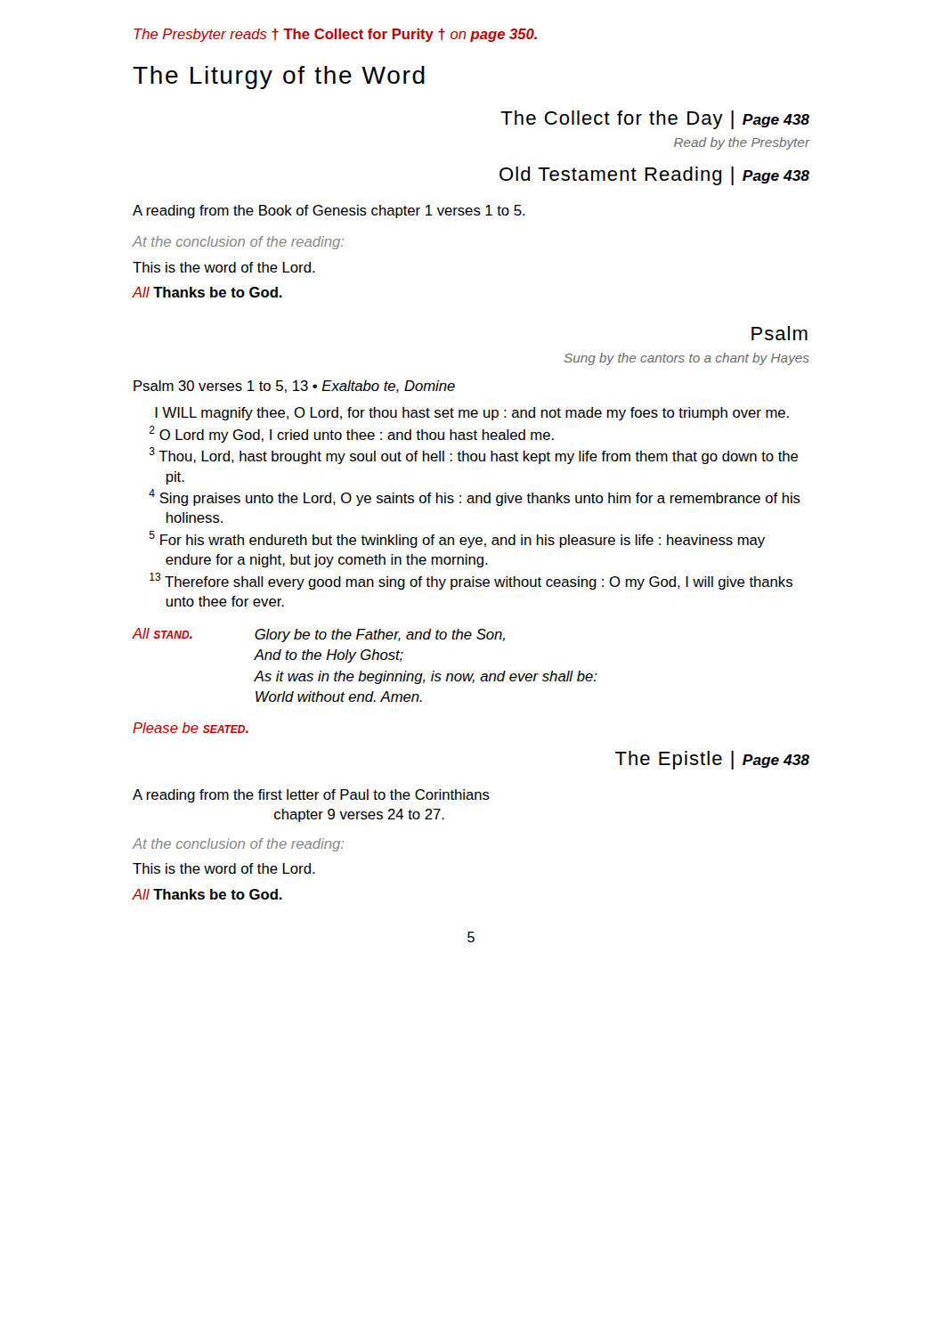The Presbyter reads † The Collect for Purity † on page 350.
The Liturgy of the Word
The Collect for the Day | Page 438
Read by the Presbyter
Old Testament Reading | Page 438
A reading from the Book of Genesis chapter 1 verses 1 to 5.
At the conclusion of the reading:
This is the word of the Lord.
All Thanks be to God.
Psalm
Sung by the cantors to a chant by Hayes
Psalm 30 verses 1 to 5, 13 • Exaltabo te, Domine
I WILL magnify thee, O Lord, for thou hast set me up : and not made my foes to triumph over me.
2 O Lord my God, I cried unto thee : and thou hast healed me.
3 Thou, Lord, hast brought my soul out of hell : thou hast kept my life from them that go down to the pit.
4 Sing praises unto the Lord, O ye saints of his : and give thanks unto him for a remembrance of his holiness.
5 For his wrath endureth but the twinkling of an eye, and in his pleasure is life : heaviness may endure for a night, but joy cometh in the morning.
13 Therefore shall every good man sing of thy praise without ceasing : O my God, I will give thanks unto thee for ever.
All stand.
Glory be to the Father, and to the Son,
And to the Holy Ghost;
As it was in the beginning, is now, and ever shall be:
World without end. Amen.
Please be seated.
The Epistle | Page 438
A reading from the first letter of Paul to the Corinthians chapter 9 verses 24 to 27.
At the conclusion of the reading:
This is the word of the Lord.
All Thanks be to God.
5